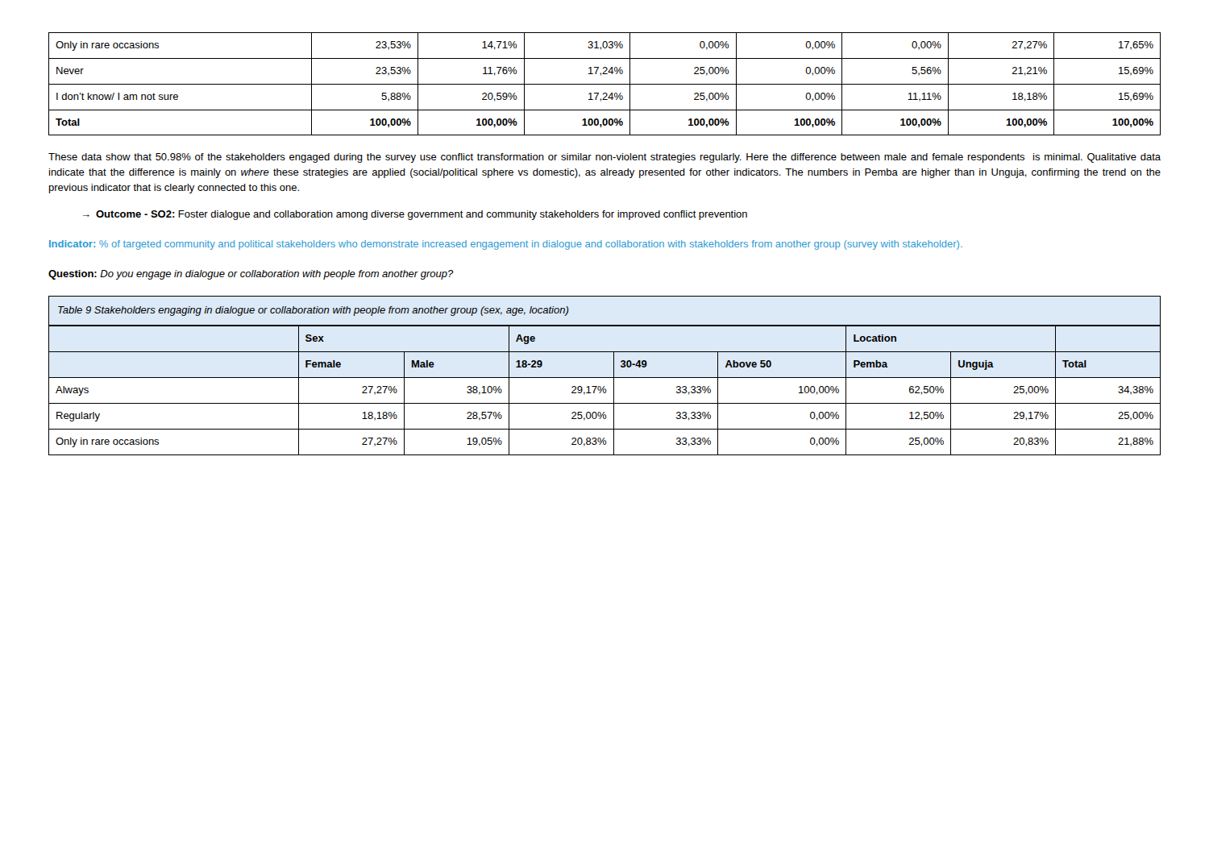| Only in rare occasions | 23,53% | 14,71% | 31,03% | 0,00% | 0,00% | 0,00% | 27,27% | 17,65% |
| Never | 23,53% | 11,76% | 17,24% | 25,00% | 0,00% | 5,56% | 21,21% | 15,69% |
| I don’t know/ I am not sure | 5,88% | 20,59% | 17,24% | 25,00% | 0,00% | 11,11% | 18,18% | 15,69% |
| Total | 100,00% | 100,00% | 100,00% | 100,00% | 100,00% | 100,00% | 100,00% | 100,00% |
These data show that 50.98% of the stakeholders engaged during the survey use conflict transformation or similar non-violent strategies regularly. Here the difference between male and female respondents is minimal. Qualitative data indicate that the difference is mainly on where these strategies are applied (social/political sphere vs domestic), as already presented for other indicators. The numbers in Pemba are higher than in Unguja, confirming the trend on the previous indicator that is clearly connected to this one.
→Outcome - SO2: Foster dialogue and collaboration among diverse government and community stakeholders for improved conflict prevention
Indicator: % of targeted community and political stakeholders who demonstrate increased engagement in dialogue and collaboration with stakeholders from another group (survey with stakeholder).
Question: Do you engage in dialogue or collaboration with people from another group?
| Table 9 Stakeholders engaging in dialogue or collaboration with people from another group (sex, age, location) |
| | Sex | Age | Location | |
| | Female | Male | 18-29 | 30-49 | Above 50 | Pemba | Unguja | Total |
| Always | 27,27% | 38,10% | 29,17% | 33,33% | 100,00% | 62,50% | 25,00% | 34,38% |
| Regularly | 18,18% | 28,57% | 25,00% | 33,33% | 0,00% | 12,50% | 29,17% | 25,00% |
| Only in rare occasions | 27,27% | 19,05% | 20,83% | 33,33% | 0,00% | 25,00% | 20,83% | 21,88% |